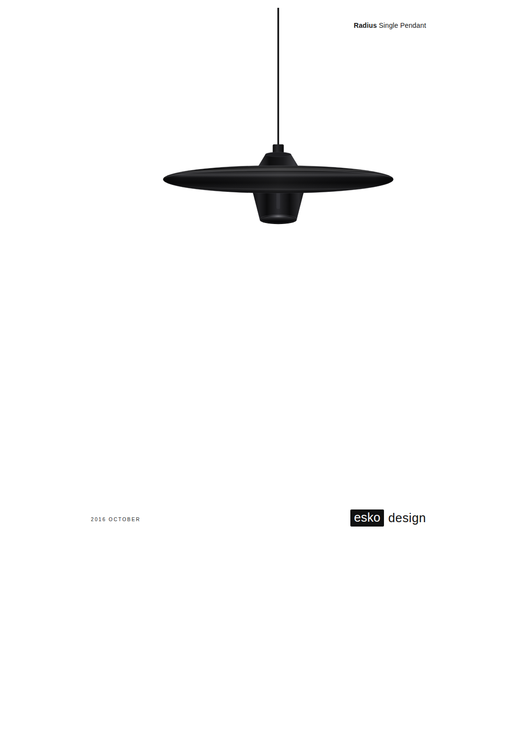Radius Single Pendant
2016 October
esko design